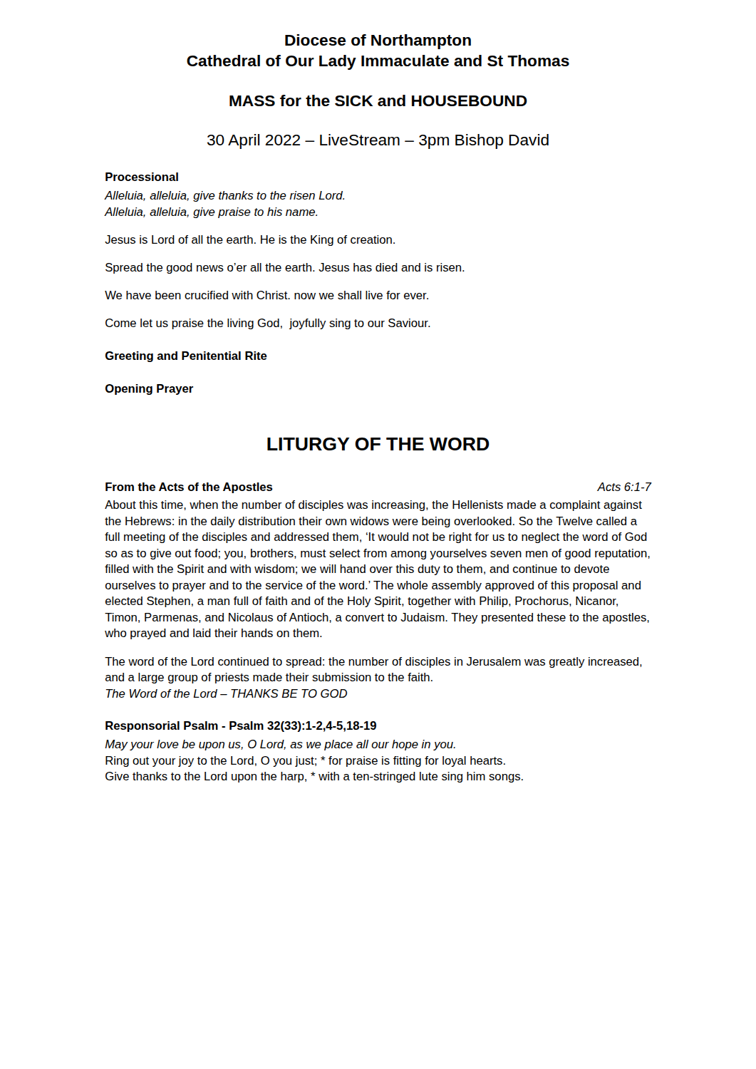Diocese of Northampton
Cathedral of Our Lady Immaculate and St Thomas
MASS for the SICK and HOUSEBOUND
30 April 2022 – LiveStream – 3pm Bishop David
Processional
Alleluia, alleluia, give thanks to the risen Lord.
Alleluia, alleluia, give praise to his name.
Jesus is Lord of all the earth. He is the King of creation.
Spread the good news o’er all the earth. Jesus has died and is risen.
We have been crucified with Christ. now we shall live for ever.
Come let us praise the living God, joyfully sing to our Saviour.
Greeting and Penitential Rite
Opening Prayer
LITURGY OF THE WORD
From the Acts of the Apostles Acts 6:1-7
About this time, when the number of disciples was increasing, the Hellenists made a complaint against the Hebrews: in the daily distribution their own widows were being overlooked. So the Twelve called a full meeting of the disciples and addressed them, ‘It would not be right for us to neglect the word of God so as to give out food; you, brothers, must select from among yourselves seven men of good reputation, filled with the Spirit and with wisdom; we will hand over this duty to them, and continue to devote ourselves to prayer and to the service of the word.’ The whole assembly approved of this proposal and elected Stephen, a man full of faith and of the Holy Spirit, together with Philip, Prochorus, Nicanor, Timon, Parmenas, and Nicolaus of Antioch, a convert to Judaism. They presented these to the apostles, who prayed and laid their hands on them.
The word of the Lord continued to spread: the number of disciples in Jerusalem was greatly increased, and a large group of priests made their submission to the faith.
The Word of the Lord – THANKS BE TO GOD
Responsorial Psalm - Psalm 32(33):1-2,4-5,18-19
May your love be upon us, O Lord, as we place all our hope in you.
Ring out your joy to the Lord, O you just; * for praise is fitting for loyal hearts.
Give thanks to the Lord upon the harp, * with a ten-stringed lute sing him songs.